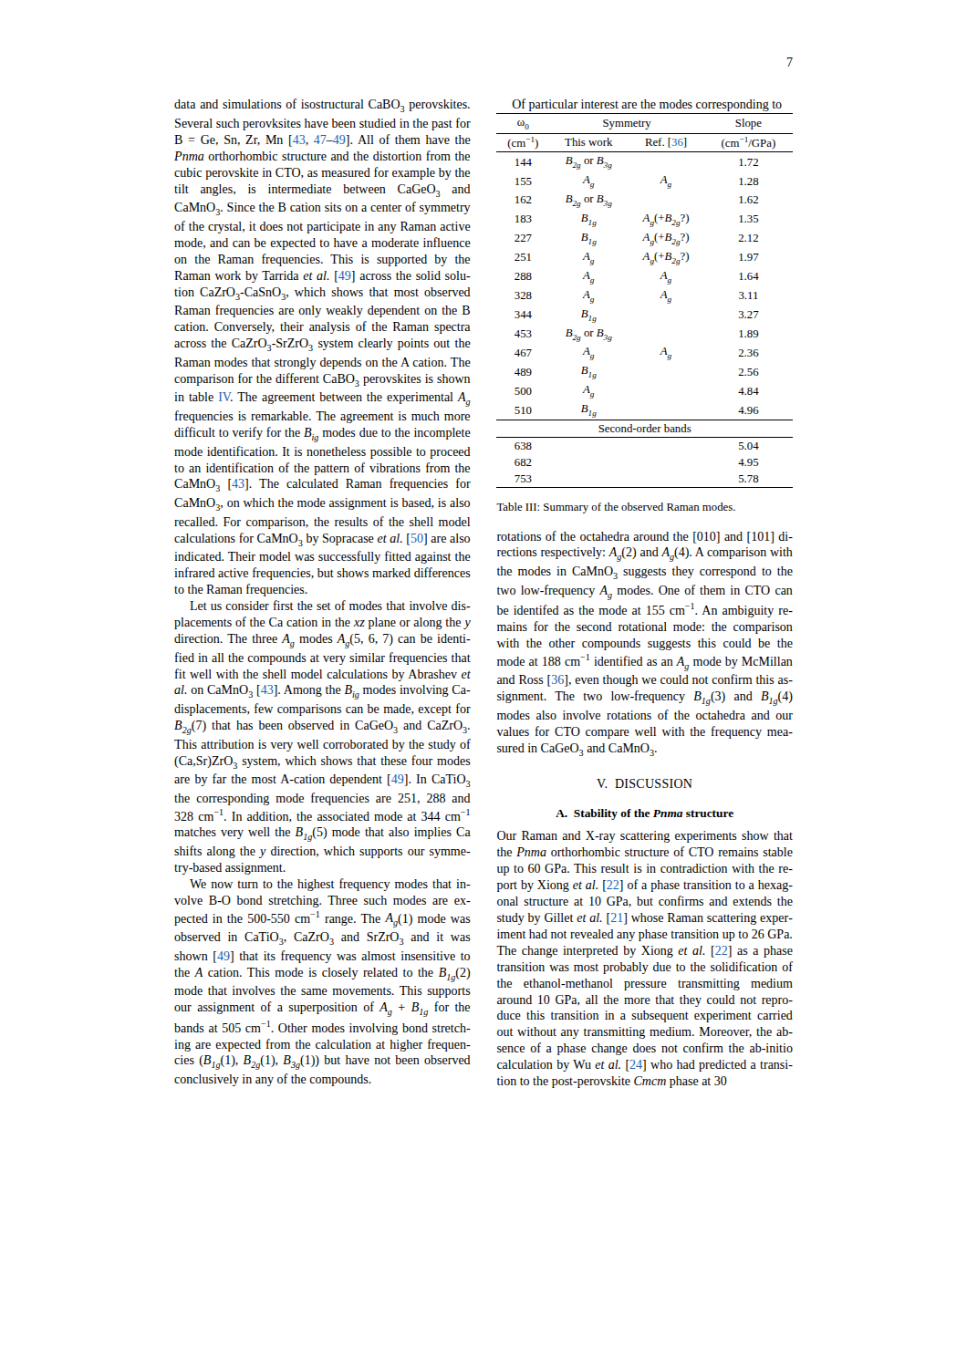7
data and simulations of isostructural CaBO3 perovskites. Several such perovksites have been studied in the past for B = Ge, Sn, Zr, Mn [43, 47–49]. All of them have the Pnma orthorhombic structure and the distortion from the cubic perovskite in CTO, as measured for example by the tilt angles, is intermediate between CaGeO3 and CaMnO3. Since the B cation sits on a center of symmetry of the crystal, it does not participate in any Raman active mode, and can be expected to have a moderate influence on the Raman frequencies. This is supported by the Raman work by Tarrida et al. [49] across the solid solution CaZrO3-CaSnO3, which shows that most observed Raman frequencies are only weakly dependent on the B cation. Conversely, their analysis of the Raman spectra across the CaZrO3-SrZrO3 system clearly points out the Raman modes that strongly depends on the A cation. The comparison for the different CaBO3 perovskites is shown in table IV. The agreement between the experimental Ag frequencies is remarkable. The agreement is much more difficult to verify for the Big modes due to the incomplete mode identification. It is nonetheless possible to proceed to an identification of the pattern of vibrations from the CaMnO3 [43]. The calculated Raman frequencies for CaMnO3, on which the mode assignment is based, is also recalled. For comparison, the results of the shell model calculations for CaMnO3 by Sopracase et al. [50] are also indicated. Their model was successfully fitted against the infrared active frequencies, but shows marked differences to the Raman frequencies.
Let us consider first the set of modes that involve displacements of the Ca cation in the xz plane or along the y direction. The three Ag modes Ag(5, 6, 7) can be identified in all the compounds at very similar frequencies that fit well with the shell model calculations by Abrashev et al. on CaMnO3 [43]. Among the Big modes involving Ca-displacements, few comparisons can be made, except for B2g(7) that has been observed in CaGeO3 and CaZrO3. This attribution is very well corroborated by the study of (Ca,Sr)ZrO3 system, which shows that these four modes are by far the most A-cation dependent [49]. In CaTiO3 the corresponding mode frequencies are 251, 288 and 328 cm−1. In addition, the associated mode at 344 cm−1 matches very well the B1g(5) mode that also implies Ca shifts along the y direction, which supports our symmetry-based assignment.
We now turn to the highest frequency modes that involve B-O bond stretching. Three such modes are expected in the 500-550 cm−1 range. The Ag(1) mode was observed in CaTiO3, CaZrO3 and SrZrO3 and it was shown [49] that its frequency was almost insensitive to the A cation. This mode is closely related to the B1g(2) mode that involves the same movements. This supports our assignment of a superposition of Ag + B1g for the bands at 505 cm−1. Other modes involving bond stretching are expected from the calculation at higher frequencies (B1g(1), B2g(1), B3g(1)) but have not been observed conclusively in any of the compounds.
Of particular interest are the modes corresponding to
| ω 0 | Symmetry | Slope |
| (cm −1 ) | This work | Ref. [ 36 ] | (cm −1 /GPa) |
| 144 | B 2g or B 3g | | 1.72 |
| 155 | A g | A g | 1.28 |
| 162 | B 2g or B 3g | | 1.62 |
| 183 | B 1g | A g (+ B 2g ?) | 1.35 |
| 227 | B 1g | A g (+ B 2g ?) | 2.12 |
| 251 | A g | A g (+ B 2g ?) | 1.97 |
| 288 | A g | A g | 1.64 |
| 328 | A g | A g | 3.11 |
| 344 | B 1g | | 3.27 |
| 453 | B 2g or B 3g | | 1.89 |
| 467 | A g | A g | 2.36 |
| 489 | B 1g | | 2.56 |
| 500 | A g | | 4.84 |
| 510 | B 1g | | 4.96 |
| Second-order bands |
| 638 | | | 5.04 |
| 682 | | | 4.95 |
| 753 | | | 5.78 |
Table III: Summary of the observed Raman modes.
rotations of the octahedra around the [010] and [101] directions respectively: Ag(2) and Ag(4). A comparison with the modes in CaMnO3 suggests they correspond to the two low-frequency Ag modes. One of them in CTO can be identifed as the mode at 155 cm−1. An ambiguity remains for the second rotational mode: the comparison with the other compounds suggests this could be the mode at 188 cm−1 identified as an Ag mode by McMillan and Ross [36], even though we could not confirm this assignment. The two low-frequency B1g(3) and B1g(4) modes also involve rotations of the octahedra and our values for CTO compare well with the frequency measured in CaGeO3 and CaMnO3.
V. DISCUSSION
A. Stability of the Pnma structure
Our Raman and X-ray scattering experiments show that the Pnma orthorhombic structure of CTO remains stable up to 60 GPa. This result is in contradiction with the report by Xiong et al. [22] of a phase transition to a hexagonal structure at 10 GPa, but confirms and extends the study by Gillet et al. [21] whose Raman scattering experiment had not revealed any phase transition up to 26 GPa. The change interpreted by Xiong et al. [22] as a phase transition was most probably due to the solidification of the ethanol-methanol pressure transmitting medium around 10 GPa, all the more that they could not reproduce this transition in a subsequent experiment carried out without any transmitting medium. Moreover, the absence of a phase change does not confirm the ab-initio calculation by Wu et al. [24] who had predicted a transition to the post-perovskite Cmcm phase at 30